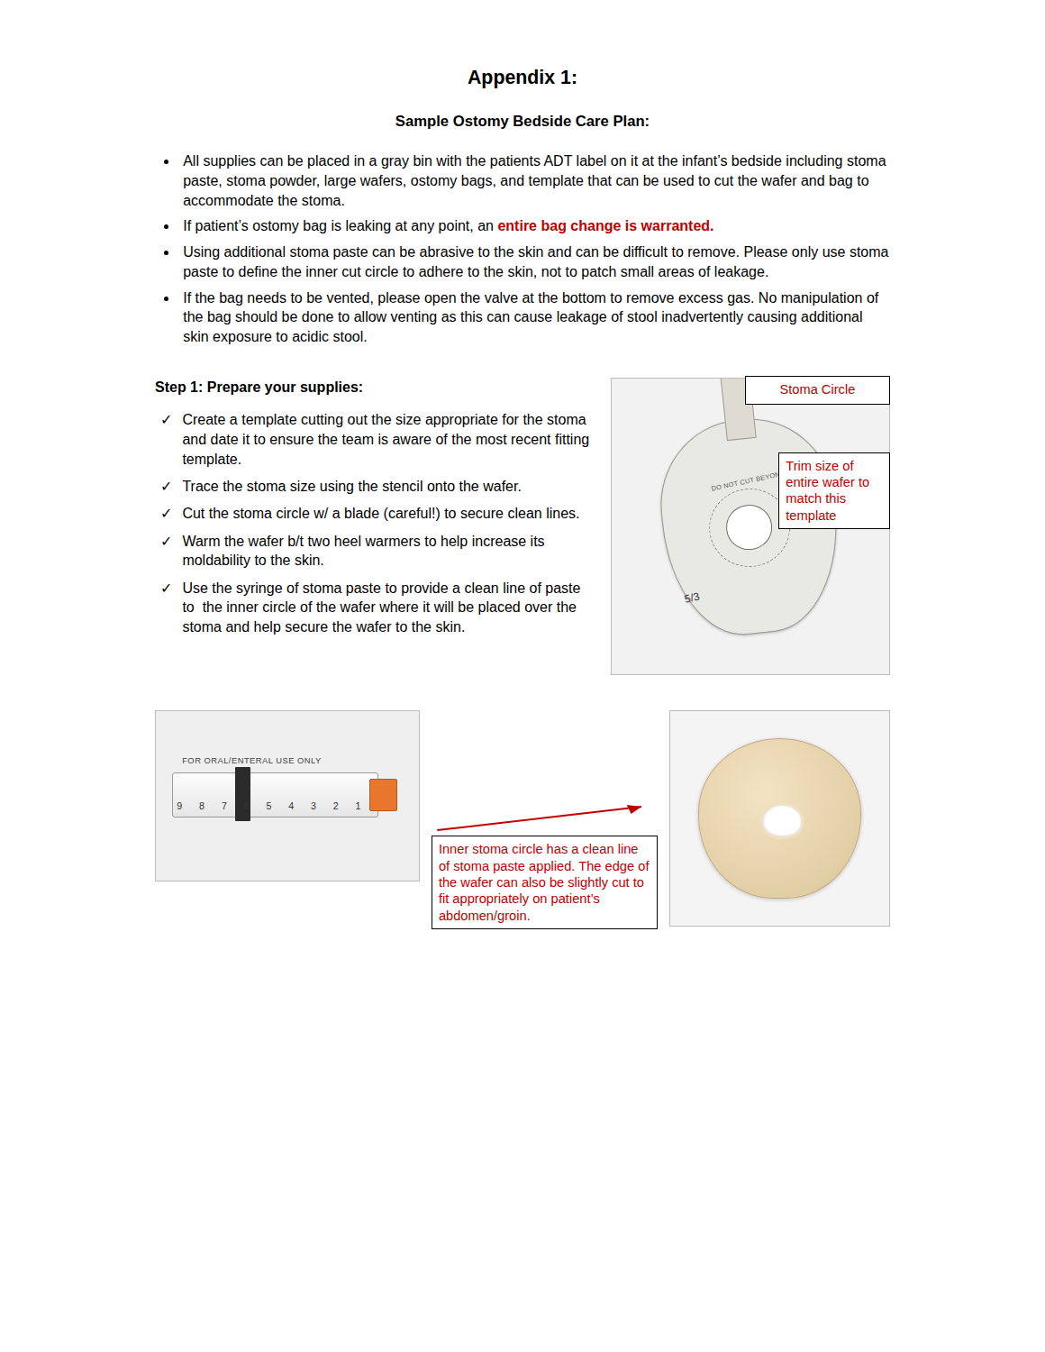Appendix 1:
Sample Ostomy Bedside Care Plan:
All supplies can be placed in a gray bin with the patients ADT label on it at the infant’s bedside including stoma paste, stoma powder, large wafers, ostomy bags, and template that can be used to cut the wafer and bag to accommodate the stoma.
If patient’s ostomy bag is leaking at any point, an entire bag change is warranted.
Using additional stoma paste can be abrasive to the skin and can be difficult to remove. Please only use stoma paste to define the inner cut circle to adhere to the skin, not to patch small areas of leakage.
If the bag needs to be vented, please open the valve at the bottom to remove excess gas. No manipulation of the bag should be done to allow venting as this can cause leakage of stool inadvertently causing additional skin exposure to acidic stool.
Step 1: Prepare your supplies:
Create a template cutting out the size appropriate for the stoma and date it to ensure the team is aware of the most recent fitting template.
Trace the stoma size using the stencil onto the wafer.
Cut the stoma circle w/ a blade (careful!) to secure clean lines.
Warm the wafer b/t two heel warmers to help increase its moldability to the skin.
Use the syringe of stoma paste to provide a clean line of paste to the inner circle of the wafer where it will be placed over the stoma and help secure the wafer to the skin.
DO NOT CUT BEYOND THIS LINE
5/3
Stoma Circle
Trim size of entire wafer to match this template
FOR ORAL/ENTERAL USE ONLY
987654321
Inner stoma circle has a clean line of stoma paste applied. The edge of the wafer can also be slightly cut to fit appropriately on patient’s abdomen/groin.